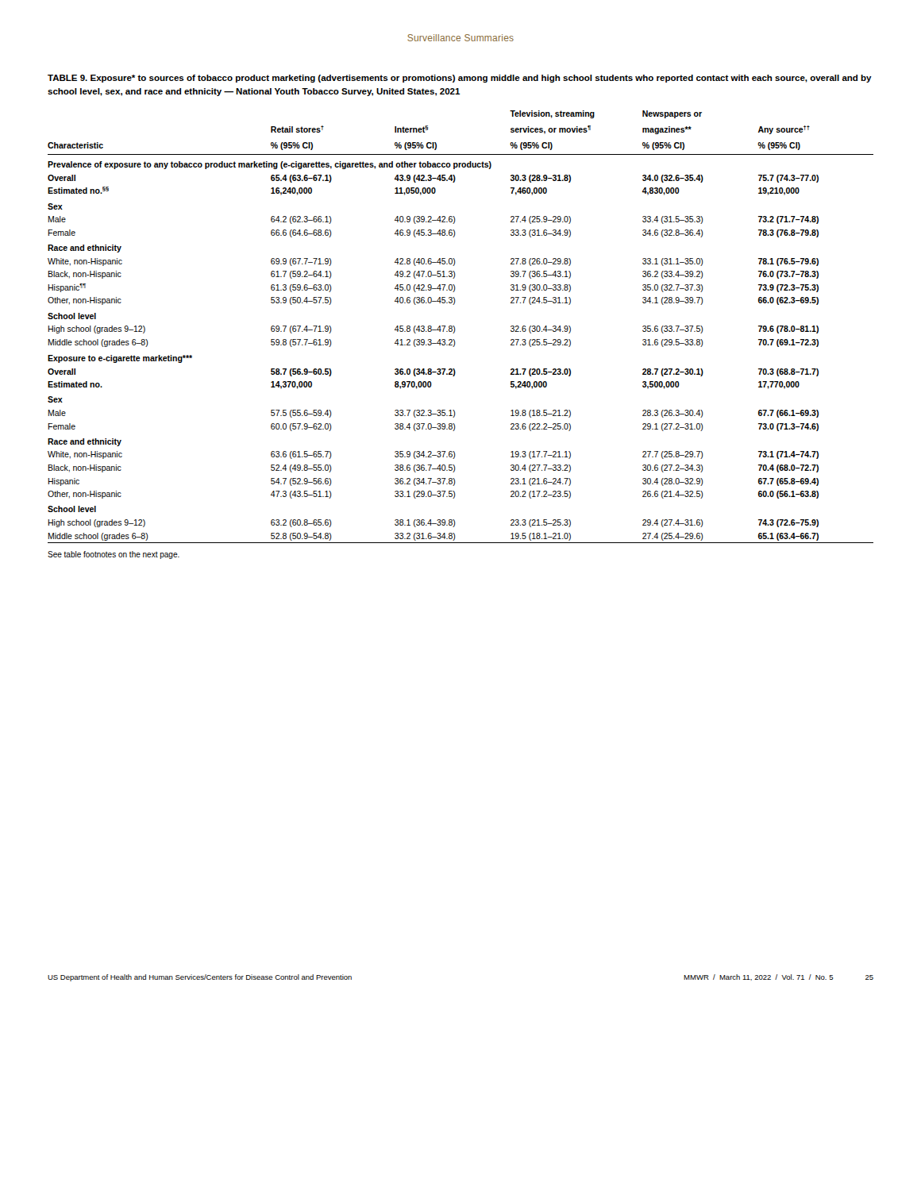Surveillance Summaries
TABLE 9. Exposure* to sources of tobacco product marketing (advertisements or promotions) among middle and high school students who reported contact with each source, overall and by school level, sex, and race and ethnicity — National Youth Tobacco Survey, United States, 2021
| | | | Television, streaming | Newspapers or | |
| --- | --- | --- | --- | --- | --- |
| | Retail stores † | Internet § | services, or movies ¶ | magazines** | Any source †† |
| Characteristic | % (95% CI) | % (95% CI) | % (95% CI) | % (95% CI) | % (95% CI) |
| Prevalence of exposure to any tobacco product marketing (e-cigarettes, cigarettes, and other tobacco products) |
| Overall | 65.4 (63.6–67.1) | 43.9 (42.3–45.4) | 30.3 (28.9–31.8) | 34.0 (32.6–35.4) | 75.7 (74.3–77.0) |
| Estimated no. §§ | 16,240,000 | 11,050,000 | 7,460,000 | 4,830,000 | 19,210,000 |
| Sex |
| Male | 64.2 (62.3–66.1) | 40.9 (39.2–42.6) | 27.4 (25.9–29.0) | 33.4 (31.5–35.3) | 73.2 (71.7–74.8) |
| Female | 66.6 (64.6–68.6) | 46.9 (45.3–48.6) | 33.3 (31.6–34.9) | 34.6 (32.8–36.4) | 78.3 (76.8–79.8) |
| Race and ethnicity |
| White, non-Hispanic | 69.9 (67.7–71.9) | 42.8 (40.6–45.0) | 27.8 (26.0–29.8) | 33.1 (31.1–35.0) | 78.1 (76.5–79.6) |
| Black, non-Hispanic | 61.7 (59.2–64.1) | 49.2 (47.0–51.3) | 39.7 (36.5–43.1) | 36.2 (33.4–39.2) | 76.0 (73.7–78.3) |
| Hispanic ¶¶ | 61.3 (59.6–63.0) | 45.0 (42.9–47.0) | 31.9 (30.0–33.8) | 35.0 (32.7–37.3) | 73.9 (72.3–75.3) |
| Other, non-Hispanic | 53.9 (50.4–57.5) | 40.6 (36.0–45.3) | 27.7 (24.5–31.1) | 34.1 (28.9–39.7) | 66.0 (62.3–69.5) |
| School level |
| High school (grades 9–12) | 69.7 (67.4–71.9) | 45.8 (43.8–47.8) | 32.6 (30.4–34.9) | 35.6 (33.7–37.5) | 79.6 (78.0–81.1) |
| Middle school (grades 6–8) | 59.8 (57.7–61.9) | 41.2 (39.3–43.2) | 27.3 (25.5–29.2) | 31.6 (29.5–33.8) | 70.7 (69.1–72.3) |
| Exposure to e-cigarette marketing*** |
| Overall | 58.7 (56.9–60.5) | 36.0 (34.8–37.2) | 21.7 (20.5–23.0) | 28.7 (27.2–30.1) | 70.3 (68.8–71.7) |
| Estimated no. | 14,370,000 | 8,970,000 | 5,240,000 | 3,500,000 | 17,770,000 |
| Sex |
| Male | 57.5 (55.6–59.4) | 33.7 (32.3–35.1) | 19.8 (18.5–21.2) | 28.3 (26.3–30.4) | 67.7 (66.1–69.3) |
| Female | 60.0 (57.9–62.0) | 38.4 (37.0–39.8) | 23.6 (22.2–25.0) | 29.1 (27.2–31.0) | 73.0 (71.3–74.6) |
| Race and ethnicity |
| White, non-Hispanic | 63.6 (61.5–65.7) | 35.9 (34.2–37.6) | 19.3 (17.7–21.1) | 27.7 (25.8–29.7) | 73.1 (71.4–74.7) |
| Black, non-Hispanic | 52.4 (49.8–55.0) | 38.6 (36.7–40.5) | 30.4 (27.7–33.2) | 30.6 (27.2–34.3) | 70.4 (68.0–72.7) |
| Hispanic | 54.7 (52.9–56.6) | 36.2 (34.7–37.8) | 23.1 (21.6–24.7) | 30.4 (28.0–32.9) | 67.7 (65.8–69.4) |
| Other, non-Hispanic | 47.3 (43.5–51.1) | 33.1 (29.0–37.5) | 20.2 (17.2–23.5) | 26.6 (21.4–32.5) | 60.0 (56.1–63.8) |
| School level |
| High school (grades 9–12) | 63.2 (60.8–65.6) | 38.1 (36.4–39.8) | 23.3 (21.5–25.3) | 29.4 (27.4–31.6) | 74.3 (72.6–75.9) |
| Middle school (grades 6–8) | 52.8 (50.9–54.8) | 33.2 (31.6–34.8) | 19.5 (18.1–21.0) | 27.4 (25.4–29.6) | 65.1 (63.4–66.7) |
See table footnotes on the next page.
US Department of Health and Human Services/Centers for Disease Control and Prevention
MMWR / March 11, 2022 / Vol. 71 / No. 5
25